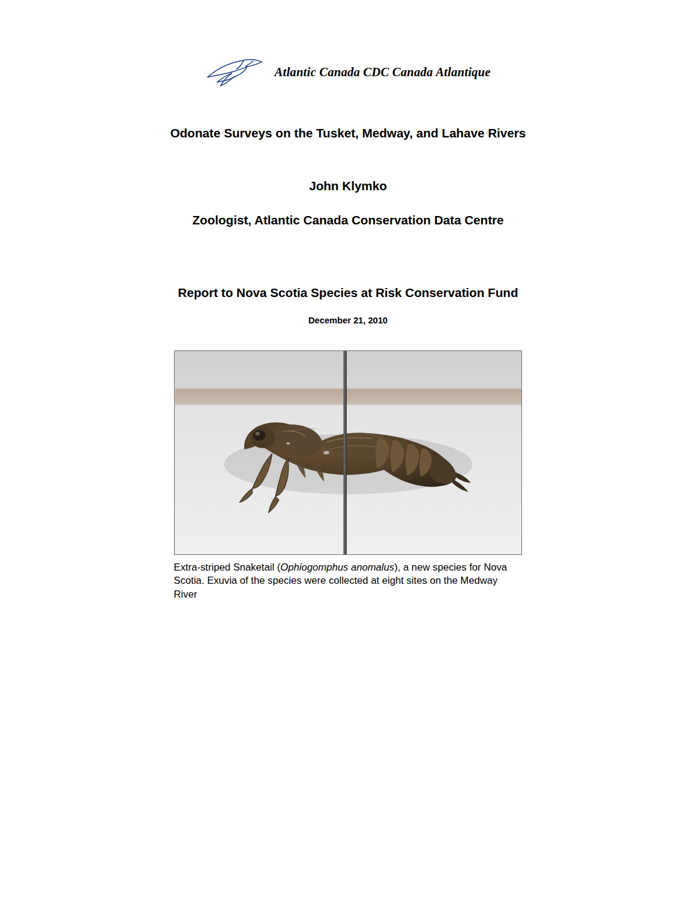Atlantic Canada CDC Canada Atlantique
Odonate Surveys on the Tusket, Medway, and Lahave Rivers
John Klymko
Zoologist, Atlantic Canada Conservation Data Centre
Report to Nova Scotia Species at Risk Conservation Fund
December 21, 2010
Extra-striped Snaketail (Ophiogomphus anomalus), a new species for Nova Scotia. Exuvia of the species were collected at eight sites on the Medway River